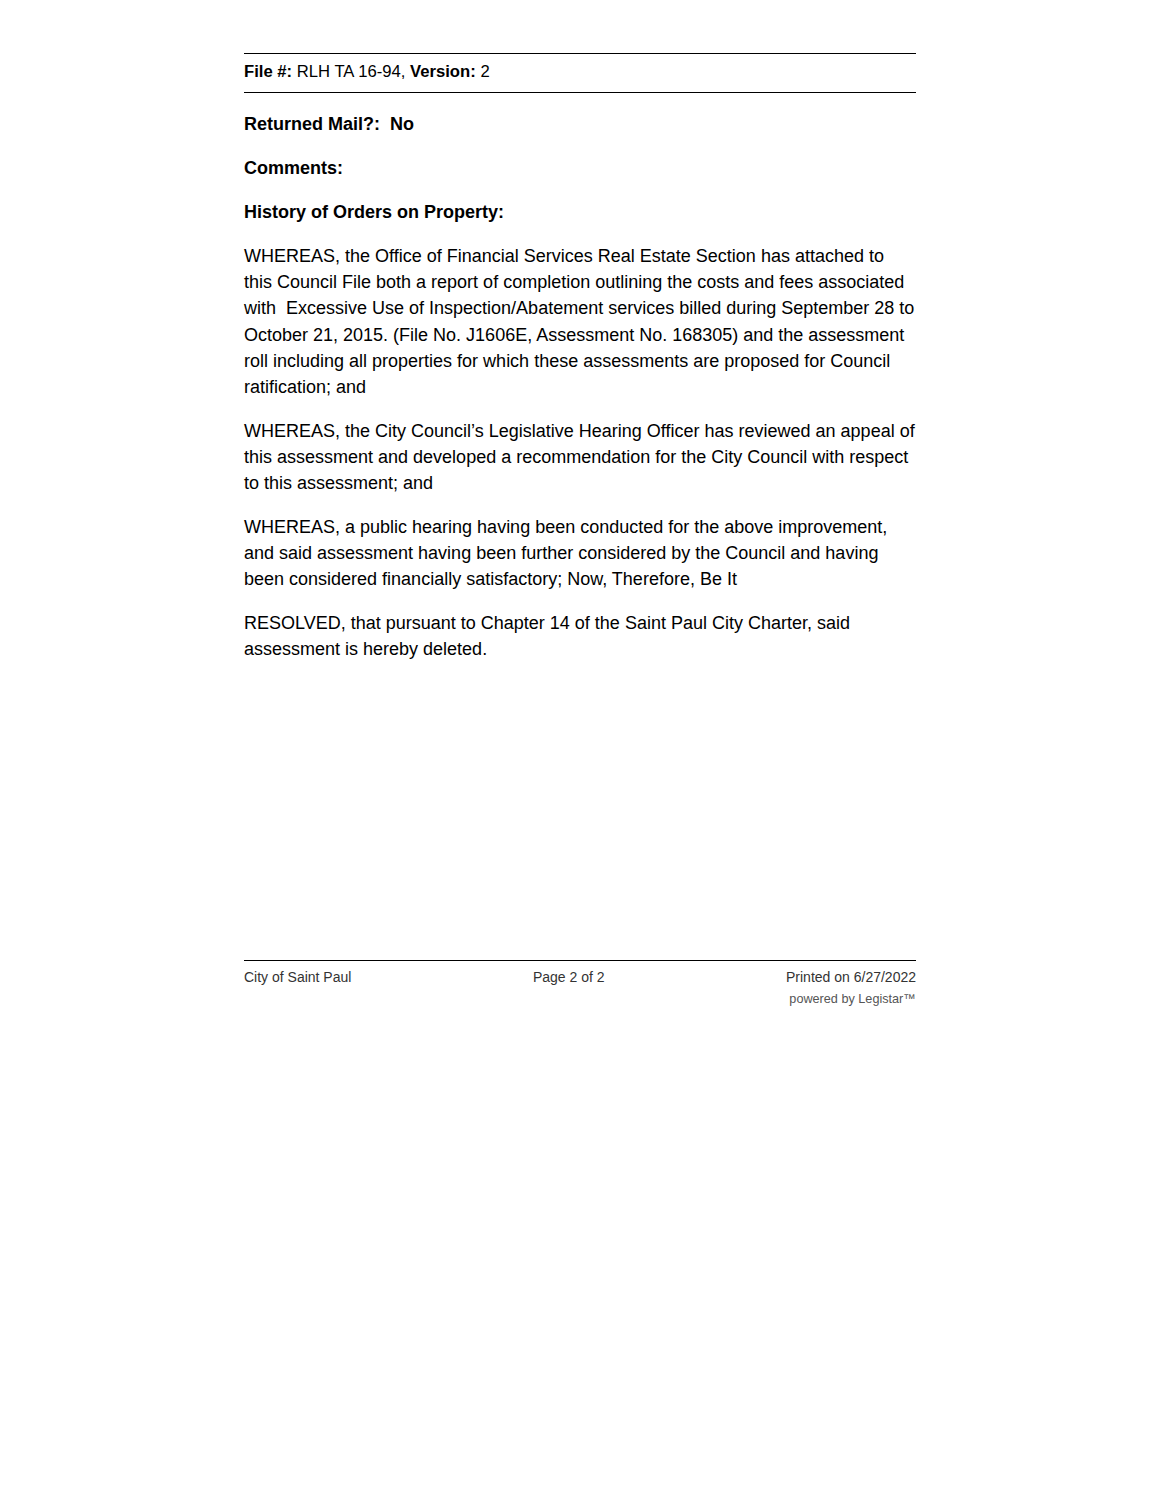File #: RLH TA 16-94, Version: 2
Returned Mail?: No
Comments:
History of Orders on Property:
WHEREAS, the Office of Financial Services Real Estate Section has attached to this Council File both a report of completion outlining the costs and fees associated with Excessive Use of Inspection/Abatement services billed during September 28 to October 21, 2015. (File No. J1606E, Assessment No. 168305) and the assessment roll including all properties for which these assessments are proposed for Council ratification; and
WHEREAS, the City Council’s Legislative Hearing Officer has reviewed an appeal of this assessment and developed a recommendation for the City Council with respect to this assessment; and
WHEREAS, a public hearing having been conducted for the above improvement, and said assessment having been further considered by the Council and having been considered financially satisfactory; Now, Therefore, Be It
RESOLVED, that pursuant to Chapter 14 of the Saint Paul City Charter, said assessment is hereby deleted.
City of Saint Paul
Page 2 of 2
Printed on 6/27/2022
powered by Legistar™